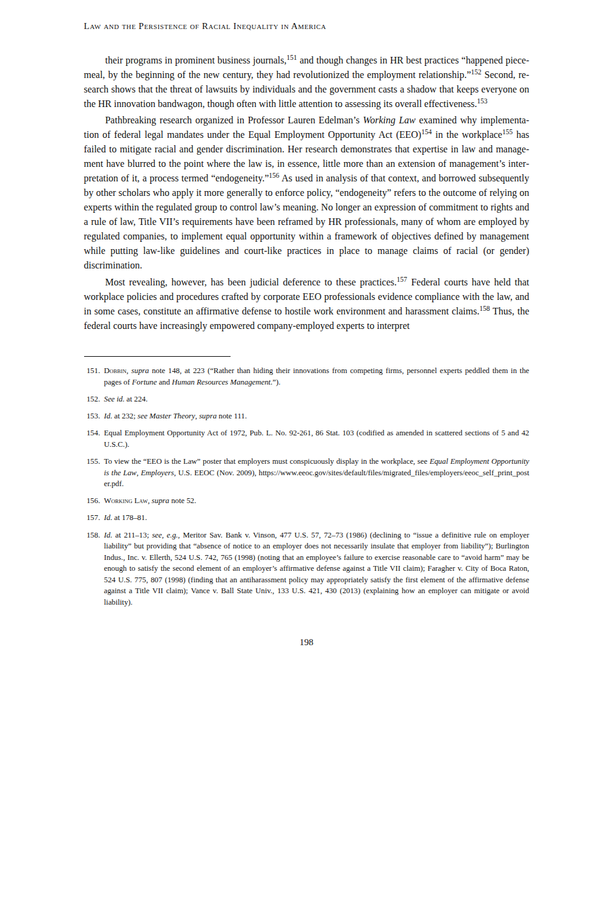Law and the Persistence of Racial Inequality in America
their programs in prominent business journals,151 and though changes in HR best practices “happened piecemeal, by the beginning of the new century, they had revolutionized the employment relationship.”152 Second, research shows that the threat of lawsuits by individuals and the government casts a shadow that keeps everyone on the HR innovation bandwagon, though often with little attention to assessing its overall effectiveness.153
Pathbreaking research organized in Professor Lauren Edelman’s Working Law examined why implementation of federal legal mandates under the Equal Employment Opportunity Act (EEO)154 in the workplace155 has failed to mitigate racial and gender discrimination. Her research demonstrates that expertise in law and management have blurred to the point where the law is, in essence, little more than an extension of management’s interpretation of it, a process termed “endogeneity.”156 As used in analysis of that context, and borrowed subsequently by other scholars who apply it more generally to enforce policy, “endogeneity” refers to the outcome of relying on experts within the regulated group to control law’s meaning. No longer an expression of commitment to rights and a rule of law, Title VII’s requirements have been reframed by HR professionals, many of whom are employed by regulated companies, to implement equal opportunity within a framework of objectives defined by management while putting law-like guidelines and court-like practices in place to manage claims of racial (or gender) discrimination.
Most revealing, however, has been judicial deference to these practices.157 Federal courts have held that workplace policies and procedures crafted by corporate EEO professionals evidence compliance with the law, and in some cases, constitute an affirmative defense to hostile work environment and harassment claims.158 Thus, the federal courts have increasingly empowered company-employed experts to interpret
Dobbin, supra note 148, at 223 (“Rather than hiding their innovations from competing firms, personnel experts peddled them in the pages of Fortune and Human Resources Management.”).
See id. at 224.
Id. at 232; see Master Theory, supra note 111.
Equal Employment Opportunity Act of 1972, Pub. L. No. 92-261, 86 Stat. 103 (codified as amended in scattered sections of 5 and 42 U.S.C.).
To view the “EEO is the Law” poster that employers must conspicuously display in the workplace, see Equal Employment Opportunity is the Law, Employers, U.S. EEOC (Nov. 2009), https://www.eeoc.gov/sites/default/files/migrated_files/employers/eeoc_self_print_poster.pdf.
Working Law, supra note 52.
Id. at 178–81.
Id. at 211–13; see, e.g., Meritor Sav. Bank v. Vinson, 477 U.S. 57, 72–73 (1986) (declining to “issue a definitive rule on employer liability” but providing that “absence of notice to an employer does not necessarily insulate that employer from liability”); Burlington Indus., Inc. v. Ellerth, 524 U.S. 742, 765 (1998) (noting that an employee’s failure to exercise reasonable care to “avoid harm” may be enough to satisfy the second element of an employer’s affirmative defense against a Title VII claim); Faragher v. City of Boca Raton, 524 U.S. 775, 807 (1998) (finding that an antiharassment policy may appropriately satisfy the first element of the affirmative defense against a Title VII claim); Vance v. Ball State Univ., 133 U.S. 421, 430 (2013) (explaining how an employer can mitigate or avoid liability).
198